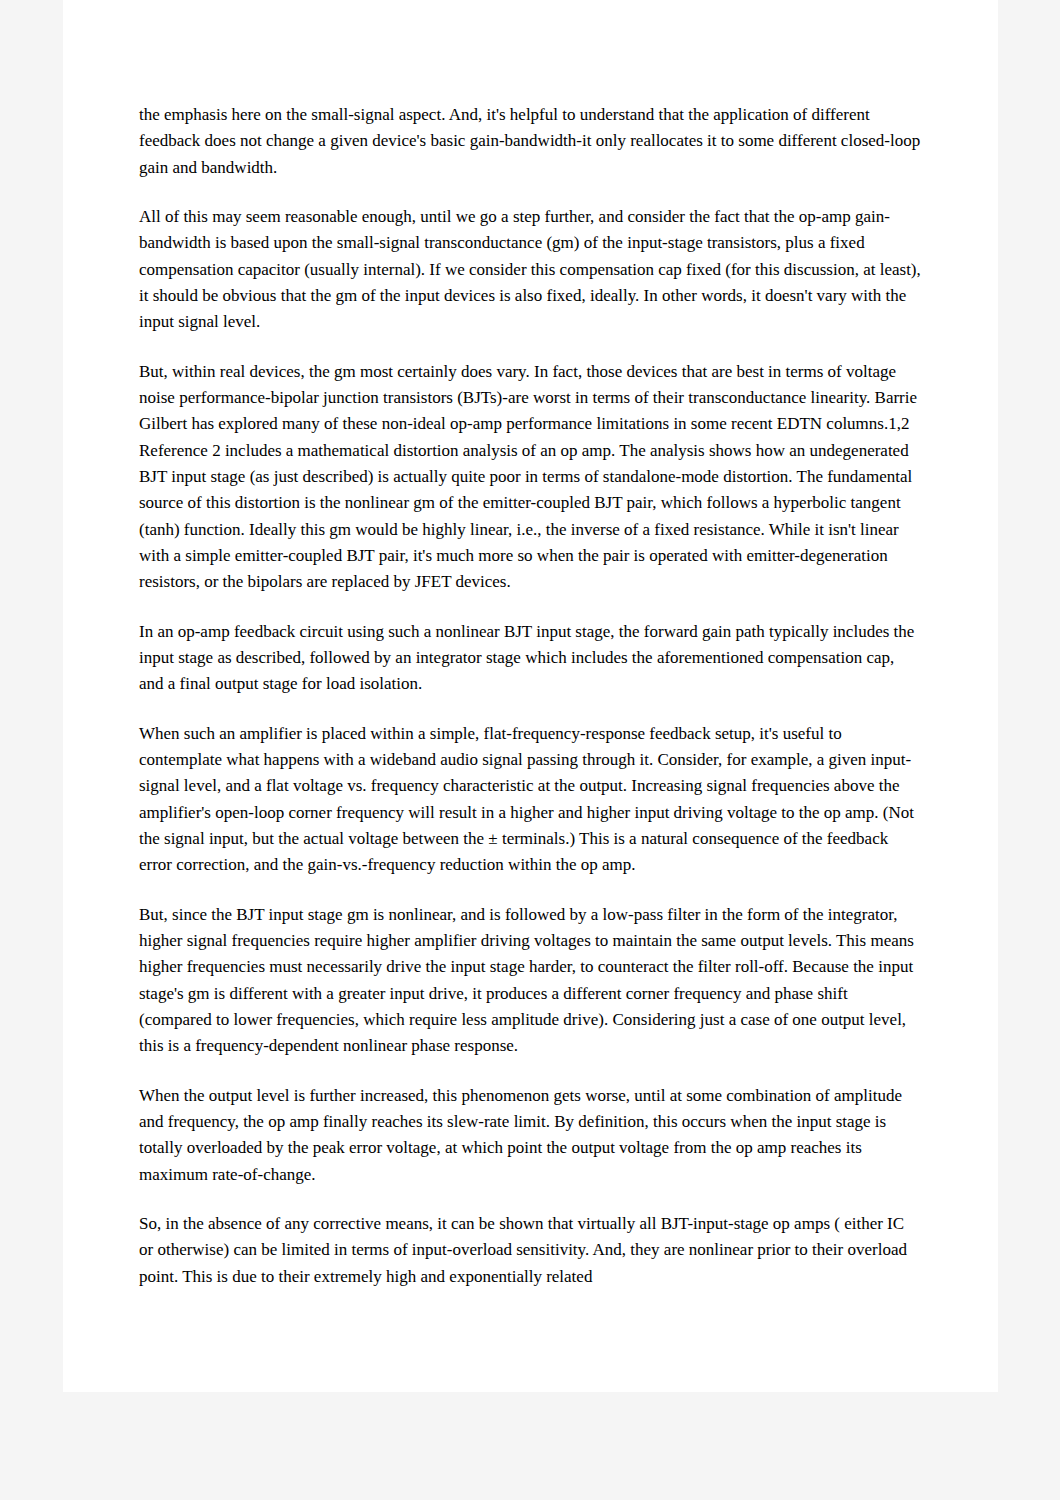the emphasis here on the small-signal aspect. And, it's helpful to understand that the application of different feedback does not change a given device's basic gain-bandwidth-it only reallocates it to some different closed-loop gain and bandwidth.
All of this may seem reasonable enough, until we go a step further, and consider the fact that the op-amp gain-bandwidth is based upon the small-signal transconductance (gm) of the input-stage transistors, plus a fixed compensation capacitor (usually internal). If we consider this compensation cap fixed (for this discussion, at least), it should be obvious that the gm of the input devices is also fixed, ideally. In other words, it doesn't vary with the input signal level.
But, within real devices, the gm most certainly does vary. In fact, those devices that are best in terms of voltage noise performance-bipolar junction transistors (BJTs)-are worst in terms of their transconductance linearity. Barrie Gilbert has explored many of these non-ideal op-amp performance limitations in some recent EDTN columns.1,2 Reference 2 includes a mathematical distortion analysis of an op amp. The analysis shows how an undegenerated BJT input stage (as just described) is actually quite poor in terms of standalone-mode distortion. The fundamental source of this distortion is the nonlinear gm of the emitter-coupled BJT pair, which follows a hyperbolic tangent (tanh) function. Ideally this gm would be highly linear, i.e., the inverse of a fixed resistance. While it isn't linear with a simple emitter-coupled BJT pair, it's much more so when the pair is operated with emitter-degeneration resistors, or the bipolars are replaced by JFET devices.
In an op-amp feedback circuit using such a nonlinear BJT input stage, the forward gain path typically includes the input stage as described, followed by an integrator stage which includes the aforementioned compensation cap, and a final output stage for load isolation.
When such an amplifier is placed within a simple, flat-frequency-response feedback setup, it's useful to contemplate what happens with a wideband audio signal passing through it. Consider, for example, a given input-signal level, and a flat voltage vs. frequency characteristic at the output. Increasing signal frequencies above the amplifier's open-loop corner frequency will result in a higher and higher input driving voltage to the op amp. (Not the signal input, but the actual voltage between the ± terminals.) This is a natural consequence of the feedback error correction, and the gain-vs.-frequency reduction within the op amp.
But, since the BJT input stage gm is nonlinear, and is followed by a low-pass filter in the form of the integrator, higher signal frequencies require higher amplifier driving voltages to maintain the same output levels. This means higher frequencies must necessarily drive the input stage harder, to counteract the filter roll-off. Because the input stage's gm is different with a greater input drive, it produces a different corner frequency and phase shift (compared to lower frequencies, which require less amplitude drive). Considering just a case of one output level, this is a frequency-dependent nonlinear phase response.
When the output level is further increased, this phenomenon gets worse, until at some combination of amplitude and frequency, the op amp finally reaches its slew-rate limit. By definition, this occurs when the input stage is totally overloaded by the peak error voltage, at which point the output voltage from the op amp reaches its maximum rate-of-change.
So, in the absence of any corrective means, it can be shown that virtually all BJT-input-stage op amps ( either IC or otherwise) can be limited in terms of input-overload sensitivity. And, they are nonlinear prior to their overload point. This is due to their extremely high and exponentially related